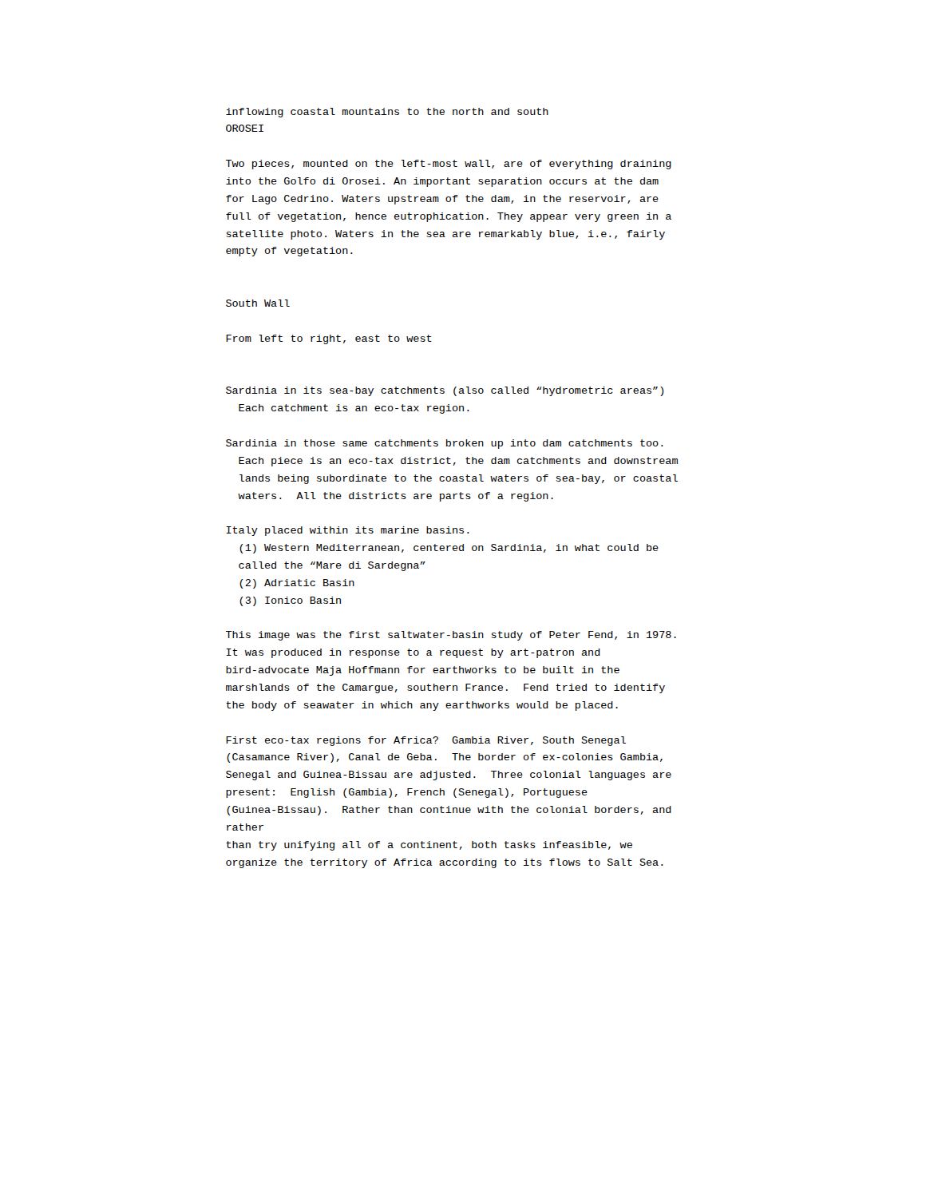inflowing coastal mountains to the north and south OROSEI
Two pieces, mounted on the left-most wall, are of everything draining into the Golfo di Orosei. An important separation occurs at the dam for Lago Cedrino. Waters upstream of the dam, in the reservoir, are full of vegetation, hence eutrophication. They appear very green in a satellite photo. Waters in the sea are remarkably blue, i.e., fairly empty of vegetation.
South Wall
From left to right, east to west
Sardinia in its sea-bay catchments (also called “hydrometric areas”) Each catchment is an eco-tax region.
Sardinia in those same catchments broken up into dam catchments too. Each piece is an eco-tax district, the dam catchments and downstream lands being subordinate to the coastal waters of sea-bay, or coastal waters. All the districts are parts of a region.
Italy placed within its marine basins. (1) Western Mediterranean, centered on Sardinia, in what could be called the “Mare di Sardegna” (2) Adriatic Basin (3) Ionico Basin
This image was the first saltwater-basin study of Peter Fend, in 1978. It was produced in response to a request by art-patron and bird-advocate Maja Hoffmann for earthworks to be built in the marshlands of the Camargue, southern France. Fend tried to identify the body of seawater in which any earthworks would be placed.
First eco-tax regions for Africa? Gambia River, South Senegal (Casamance River), Canal de Geba. The border of ex-colonies Gambia, Senegal and Guinea-Bissau are adjusted. Three colonial languages are present: English (Gambia), French (Senegal), Portuguese (Guinea-Bissau). Rather than continue with the colonial borders, and rather than try unifying all of a continent, both tasks infeasible, we organize the territory of Africa according to its flows to Salt Sea.